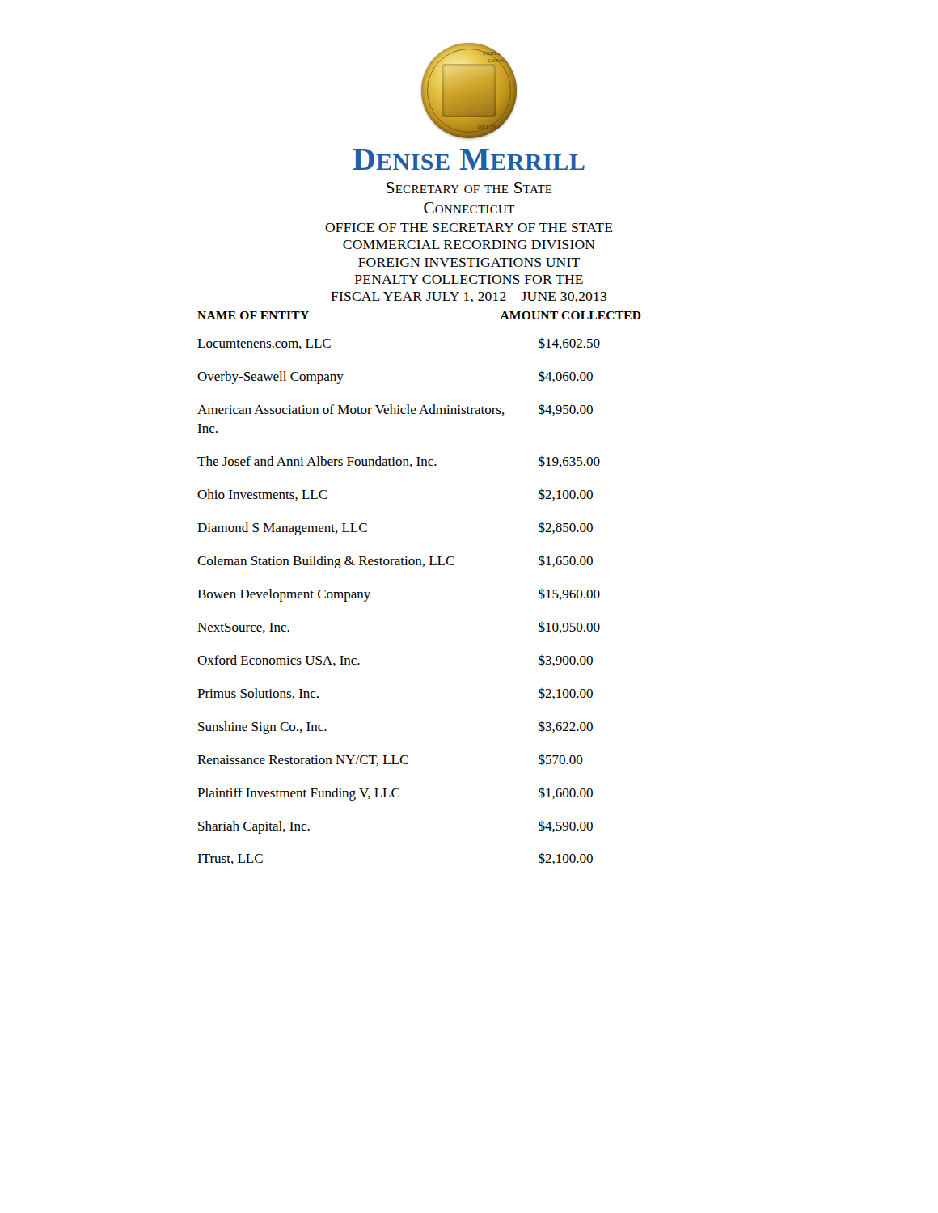Sigillum Reipublicae Connecticutensis Qui Transtulit Sustinet
DENISE MERRILL
Secretary of the State
Connecticut
Office of the Secretary of the State
Commercial Recording Division
Foreign Investigations Unit
Penalty Collections for the
Fiscal Year July 1, 2012 – June 30,2013
Name of Entity
Amount Collected
| Locumtenens.com, LLC | $14,602.50 |
| Overby-Seawell Company | $4,060.00 |
| American Association of Motor Vehicle Administrators, Inc. | $4,950.00 |
| The Josef and Anni Albers Foundation, Inc. | $19,635.00 |
| Ohio Investments, LLC | $2,100.00 |
| Diamond S Management, LLC | $2,850.00 |
| Coleman Station Building & Restoration, LLC | $1,650.00 |
| Bowen Development Company | $15,960.00 |
| NextSource, Inc. | $10,950.00 |
| Oxford Economics USA, Inc. | $3,900.00 |
| Primus Solutions, Inc. | $2,100.00 |
| Sunshine Sign Co., Inc. | $3,622.00 |
| Renaissance Restoration NY/CT, LLC | $570.00 |
| Plaintiff Investment Funding V, LLC | $1,600.00 |
| Shariah Capital, Inc. | $4,590.00 |
| ITrust, LLC | $2,100.00 |